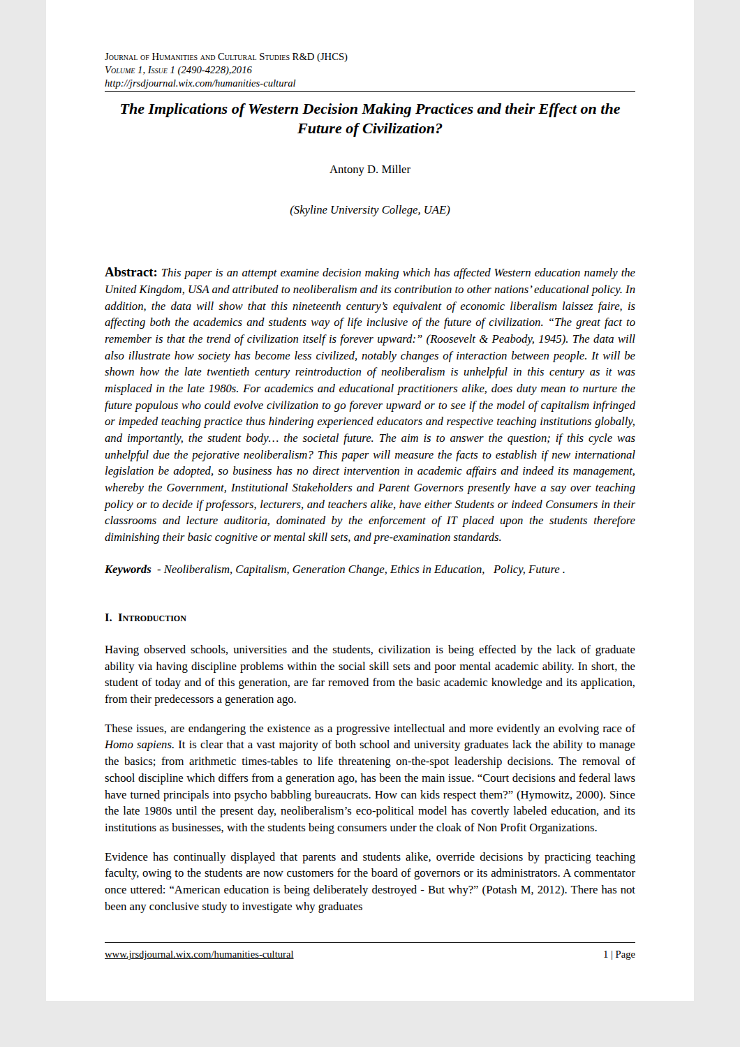Journal of Humanities and Cultural Studies R&D (JHCS)
Volume 1, Issue 1 (2490-4228),2016
http://jrsdjournal.wix.com/humanities-cultural
The Implications of Western Decision Making Practices and their Effect on the Future of Civilization?
Antony D. Miller
(Skyline University College, UAE)
Abstract: This paper is an attempt examine decision making which has affected Western education namely the United Kingdom, USA and attributed to neoliberalism and its contribution to other nations’ educational policy. In addition, the data will show that this nineteenth century’s equivalent of economic liberalism laissez faire, is affecting both the academics and students way of life inclusive of the future of civilization. “The great fact to remember is that the trend of civilization itself is forever upward:” (Roosevelt & Peabody, 1945). The data will also illustrate how society has become less civilized, notably changes of interaction between people. It will be shown how the late twentieth century reintroduction of neoliberalism is unhelpful in this century as it was misplaced in the late 1980s. For academics and educational practitioners alike, does duty mean to nurture the future populous who could evolve civilization to go forever upward or to see if the model of capitalism infringed or impeded teaching practice thus hindering experienced educators and respective teaching institutions globally, and importantly, the student body… the societal future. The aim is to answer the question; if this cycle was unhelpful due the pejorative neoliberalism? This paper will measure the facts to establish if new international legislation be adopted, so business has no direct intervention in academic affairs and indeed its management, whereby the Government, Institutional Stakeholders and Parent Governors presently have a say over teaching policy or to decide if professors, lecturers, and teachers alike, have either Students or indeed Consumers in their classrooms and lecture auditoria, dominated by the enforcement of IT placed upon the students therefore diminishing their basic cognitive or mental skill sets, and pre-examination standards.
Keywords - Neoliberalism, Capitalism, Generation Change, Ethics in Education, Policy, Future .
I. Introduction
Having observed schools, universities and the students, civilization is being effected by the lack of graduate ability via having discipline problems within the social skill sets and poor mental academic ability. In short, the student of today and of this generation, are far removed from the basic academic knowledge and its application, from their predecessors a generation ago.
These issues, are endangering the existence as a progressive intellectual and more evidently an evolving race of Homo sapiens. It is clear that a vast majority of both school and university graduates lack the ability to manage the basics; from arithmetic times-tables to life threatening on-the-spot leadership decisions. The removal of school discipline which differs from a generation ago, has been the main issue. “Court decisions and federal laws have turned principals into psycho babbling bureaucrats. How can kids respect them?” (Hymowitz, 2000). Since the late 1980s until the present day, neoliberalism’s eco-political model has covertly labeled education, and its institutions as businesses, with the students being consumers under the cloak of Non Profit Organizations.
Evidence has continually displayed that parents and students alike, override decisions by practicing teaching faculty, owing to the students are now customers for the board of governors or its administrators. A commentator once uttered: “American education is being deliberately destroyed - But why?” (Potash M, 2012). There has not been any conclusive study to investigate why graduates
www.jrsdjournal.wix.com/humanities-cultural 1 | Page